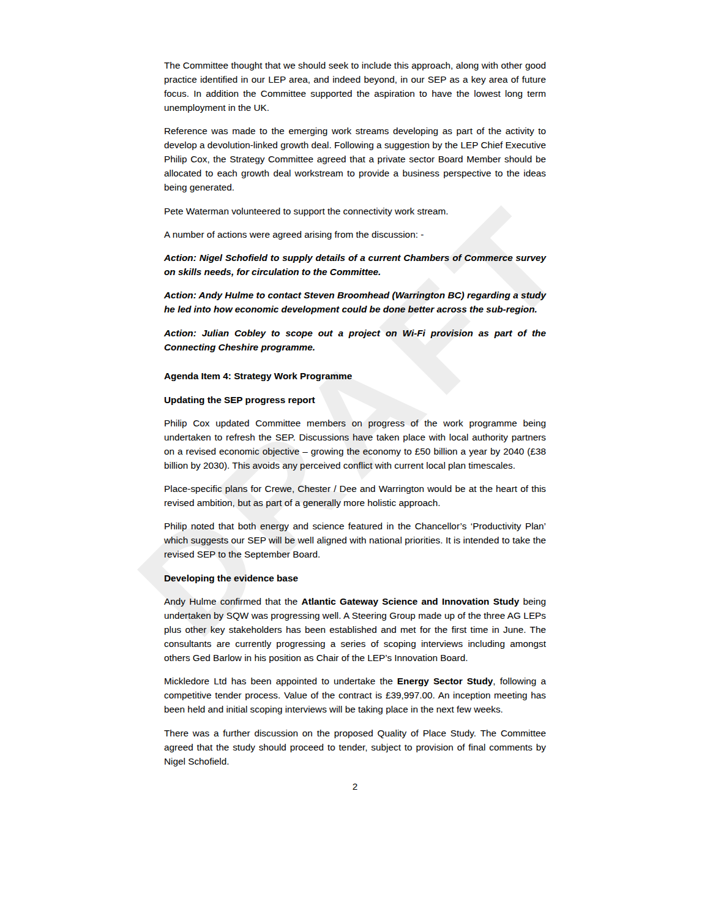DRAFT
The Committee thought that we should seek to include this approach, along with other good practice identified in our LEP area, and indeed beyond, in our SEP as a key area of future focus. In addition the Committee supported the aspiration to have the lowest long term unemployment in the UK.
Reference was made to the emerging work streams developing as part of the activity to develop a devolution-linked growth deal. Following a suggestion by the LEP Chief Executive Philip Cox, the Strategy Committee agreed that a private sector Board Member should be allocated to each growth deal workstream to provide a business perspective to the ideas being generated.
Pete Waterman volunteered to support the connectivity work stream.
A number of actions were agreed arising from the discussion: -
Action: Nigel Schofield to supply details of a current Chambers of Commerce survey on skills needs, for circulation to the Committee.
Action: Andy Hulme to contact Steven Broomhead (Warrington BC) regarding a study he led into how economic development could be done better across the sub-region.
Action: Julian Cobley to scope out a project on Wi-Fi provision as part of the Connecting Cheshire programme.
Agenda Item 4: Strategy Work Programme
Updating the SEP progress report
Philip Cox updated Committee members on progress of the work programme being undertaken to refresh the SEP. Discussions have taken place with local authority partners on a revised economic objective – growing the economy to £50 billion a year by 2040 (£38 billion by 2030). This avoids any perceived conflict with current local plan timescales.
Place-specific plans for Crewe, Chester / Dee and Warrington would be at the heart of this revised ambition, but as part of a generally more holistic approach.
Philip noted that both energy and science featured in the Chancellor’s ‘Productivity Plan’ which suggests our SEP will be well aligned with national priorities. It is intended to take the revised SEP to the September Board.
Developing the evidence base
Andy Hulme confirmed that the Atlantic Gateway Science and Innovation Study being undertaken by SQW was progressing well. A Steering Group made up of the three AG LEPs plus other key stakeholders has been established and met for the first time in June. The consultants are currently progressing a series of scoping interviews including amongst others Ged Barlow in his position as Chair of the LEP’s Innovation Board.
Mickledore Ltd has been appointed to undertake the Energy Sector Study, following a competitive tender process. Value of the contract is £39,997.00. An inception meeting has been held and initial scoping interviews will be taking place in the next few weeks.
There was a further discussion on the proposed Quality of Place Study. The Committee agreed that the study should proceed to tender, subject to provision of final comments by Nigel Schofield.
2